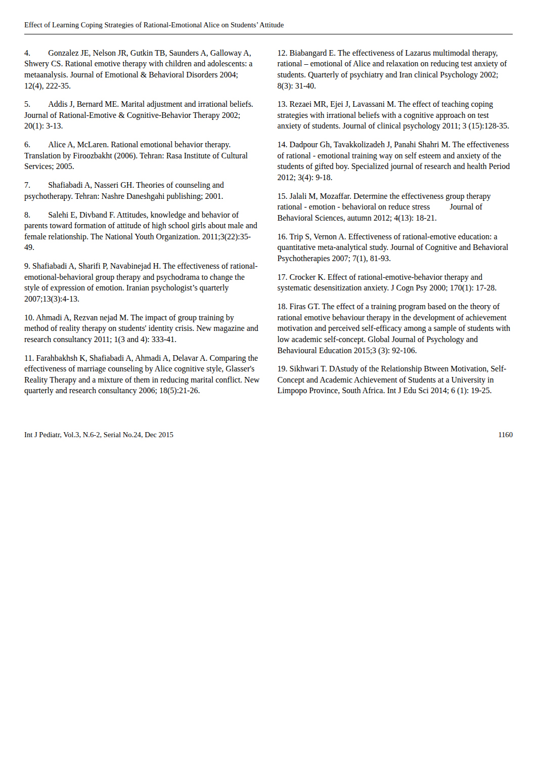Effect of Learning Coping Strategies of Rational-Emotional Alice on Students’ Attitude
4. Gonzalez JE, Nelson JR, Gutkin TB, Saunders A, Galloway A, Shwery CS. Rational emotive therapy with children and adolescents: a metaanalysis. Journal of Emotional & Behavioral Disorders 2004; 12(4), 222-35.
5. Addis J, Bernard ME. Marital adjustment and irrational beliefs. Journal of Rational-Emotive & Cognitive-Behavior Therapy 2002; 20(1): 3-13.
6. Alice A, McLaren. Rational emotional behavior therapy. Translation by Firoozbakht (2006). Tehran: Rasa Institute of Cultural Services; 2005.
7. Shafiabadi A, Nasseri GH. Theories of counseling and psychotherapy. Tehran: Nashre Daneshgahi publishing; 2001.
8. Salehi E, Divband F. Attitudes, knowledge and behavior of parents toward formation of attitude of high school girls about male and female relationship. The National Youth Organization. 2011;3(22):35-49.
9. Shafiabadi A, Sharifi P, Navabinejad H. The effectiveness of rational-emotional-behavioral group therapy and psychodrama to change the style of expression of emotion. Iranian psychologist’s quarterly 2007;13(3):4-13.
10. Ahmadi A, Rezvan nejad M. The impact of group training by method of reality therapy on students' identity crisis. New magazine and research consultancy 2011; 1(3 and 4): 333-41.
11. Farahbakhsh K, Shafiabadi A, Ahmadi A, Delavar A. Comparing the effectiveness of marriage counseling by Alice cognitive style, Glasser's Reality Therapy and a mixture of them in reducing marital conflict. New quarterly and research consultancy 2006; 18(5):21-26.
12. Biabangard E. The effectiveness of Lazarus multimodal therapy, rational – emotional of Alice and relaxation on reducing test anxiety of students. Quarterly of psychiatry and Iran clinical Psychology 2002; 8(3): 31-40.
13. Rezaei MR, Ejei J, Lavassani M. The effect of teaching coping strategies with irrational beliefs with a cognitive approach on test anxiety of students. Journal of clinical psychology 2011; 3 (15):128-35.
14. Dadpour Gh, Tavakkolizadeh J, Panahi Shahri M. The effectiveness of rational - emotional training way on self esteem and anxiety of the students of gifted boy. Specialized journal of research and health Period 2012; 3(4): 9-18.
15. Jalali M, Mozaffar. Determine the effectiveness group therapy rational - emotion - behavioral on reduce stress Journal of Behavioral Sciences, autumn 2012; 4(13): 18-21.
16. Trip S, Vernon A. Effectiveness of rational-emotive education: a quantitative meta-analytical study. Journal of Cognitive and Behavioral Psychotherapies 2007; 7(1), 81-93.
17. Crocker K. Effect of rational-emotive-behavior therapy and systematic desensitization anxiety. J Cogn Psy 2000; 170(1): 17-28.
18. Firas GT. The effect of a training program based on the theory of rational emotive behaviour therapy in the development of achievement motivation and perceived self-efficacy among a sample of students with low academic self-concept. Global Journal of Psychology and Behavioural Education 2015;3 (3): 92-106.
19. Sikhwari T. DAstudy of the Relationship Btween Motivation, Self- Concept and Academic Achievement of Students at a University in Limpopo Province, South Africa. Int J Edu Sci 2014; 6 (1): 19-25.
Int J Pediatr, Vol.3, N.6-2, Serial No.24, Dec 2015
1160